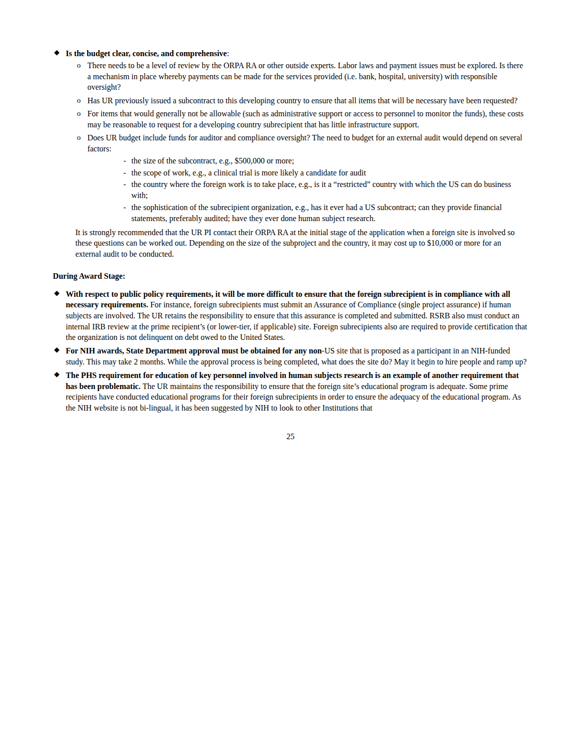Is the budget clear, concise, and comprehensive:
There needs to be a level of review by the ORPA RA or other outside experts. Labor laws and payment issues must be explored. Is there a mechanism in place whereby payments can be made for the services provided (i.e. bank, hospital, university) with responsible oversight?
Has UR previously issued a subcontract to this developing country to ensure that all items that will be necessary have been requested?
For items that would generally not be allowable (such as administrative support or access to personnel to monitor the funds), these costs may be reasonable to request for a developing country subrecipient that has little infrastructure support.
Does UR budget include funds for auditor and compliance oversight? The need to budget for an external audit would depend on several factors:
the size of the subcontract, e.g., $500,000 or more;
the scope of work, e.g., a clinical trial is more likely a candidate for audit
the country where the foreign work is to take place, e.g., is it a “restricted” country with which the US can do business with;
the sophistication of the subrecipient organization, e.g., has it ever had a US subcontract; can they provide financial statements, preferably audited; have they ever done human subject research.
It is strongly recommended that the UR PI contact their ORPA RA at the initial stage of the application when a foreign site is involved so these questions can be worked out. Depending on the size of the subproject and the country, it may cost up to $10,000 or more for an external audit to be conducted.
During Award Stage:
With respect to public policy requirements, it will be more difficult to ensure that the foreign subrecipient is in compliance with all necessary requirements. For instance, foreign subrecipients must submit an Assurance of Compliance (single project assurance) if human subjects are involved. The UR retains the responsibility to ensure that this assurance is completed and submitted. RSRB also must conduct an internal IRB review at the prime recipient’s (or lower-tier, if applicable) site. Foreign subrecipients also are required to provide certification that the organization is not delinquent on debt owed to the United States.
For NIH awards, State Department approval must be obtained for any non-US site that is proposed as a participant in an NIH-funded study. This may take 2 months. While the approval process is being completed, what does the site do? May it begin to hire people and ramp up?
The PHS requirement for education of key personnel involved in human subjects research is an example of another requirement that has been problematic. The UR maintains the responsibility to ensure that the foreign site’s educational program is adequate. Some prime recipients have conducted educational programs for their foreign subrecipients in order to ensure the adequacy of the educational program. As the NIH website is not bi-lingual, it has been suggested by NIH to look to other Institutions that
25